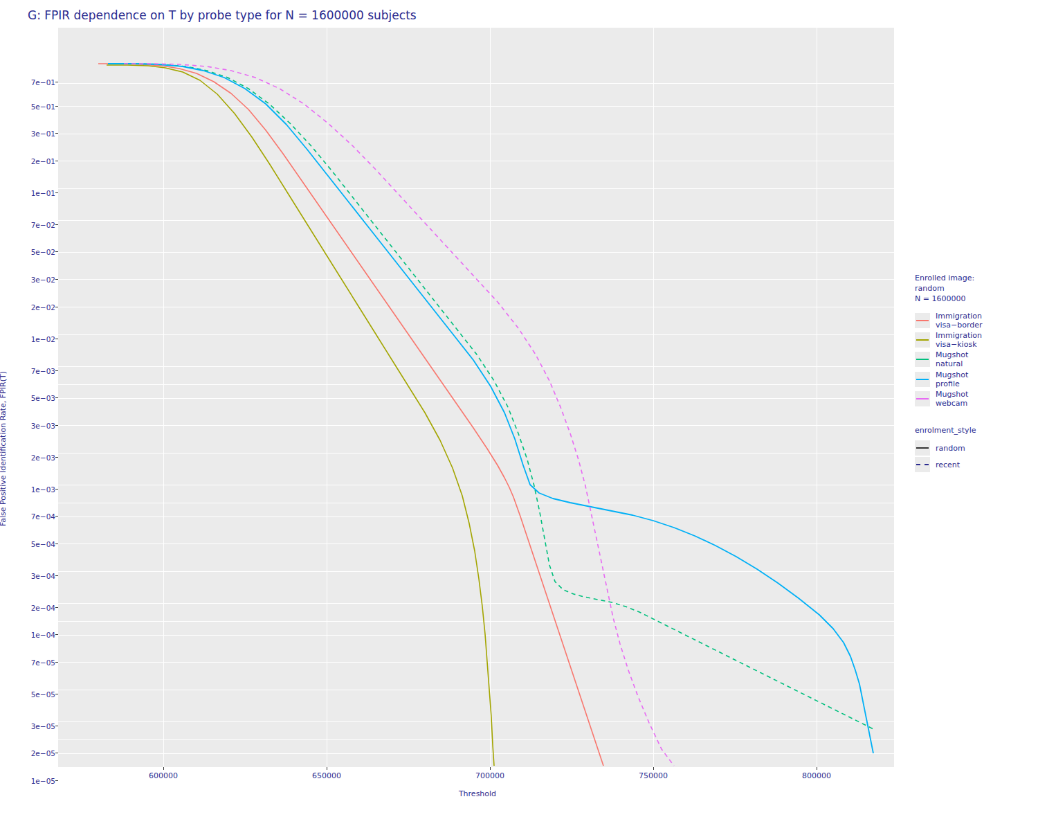G: FPIR dependence on T by probe type for N = 1600000 subjects
False Positive Identification Rate, FPIR(T)
7e−01
5e−01
3e−01
2e−01
1e−01
7e−02
5e−02
3e−02
2e−02
1e−02
7e−03
5e−03
3e−03
2e−03
1e−03
7e−04
5e−04
3e−04
2e−04
1e−04
7e−05
5e−05
3e−05
2e−05
1e−05
600000
650000
700000
750000
800000
Threshold
Enrolled image:
random
N = 1600000
Immigration
visa−border
Immigration
visa−kiosk
Mugshot
natural
Mugshot
profile
Mugshot
webcam
enrolment_style
random
recent